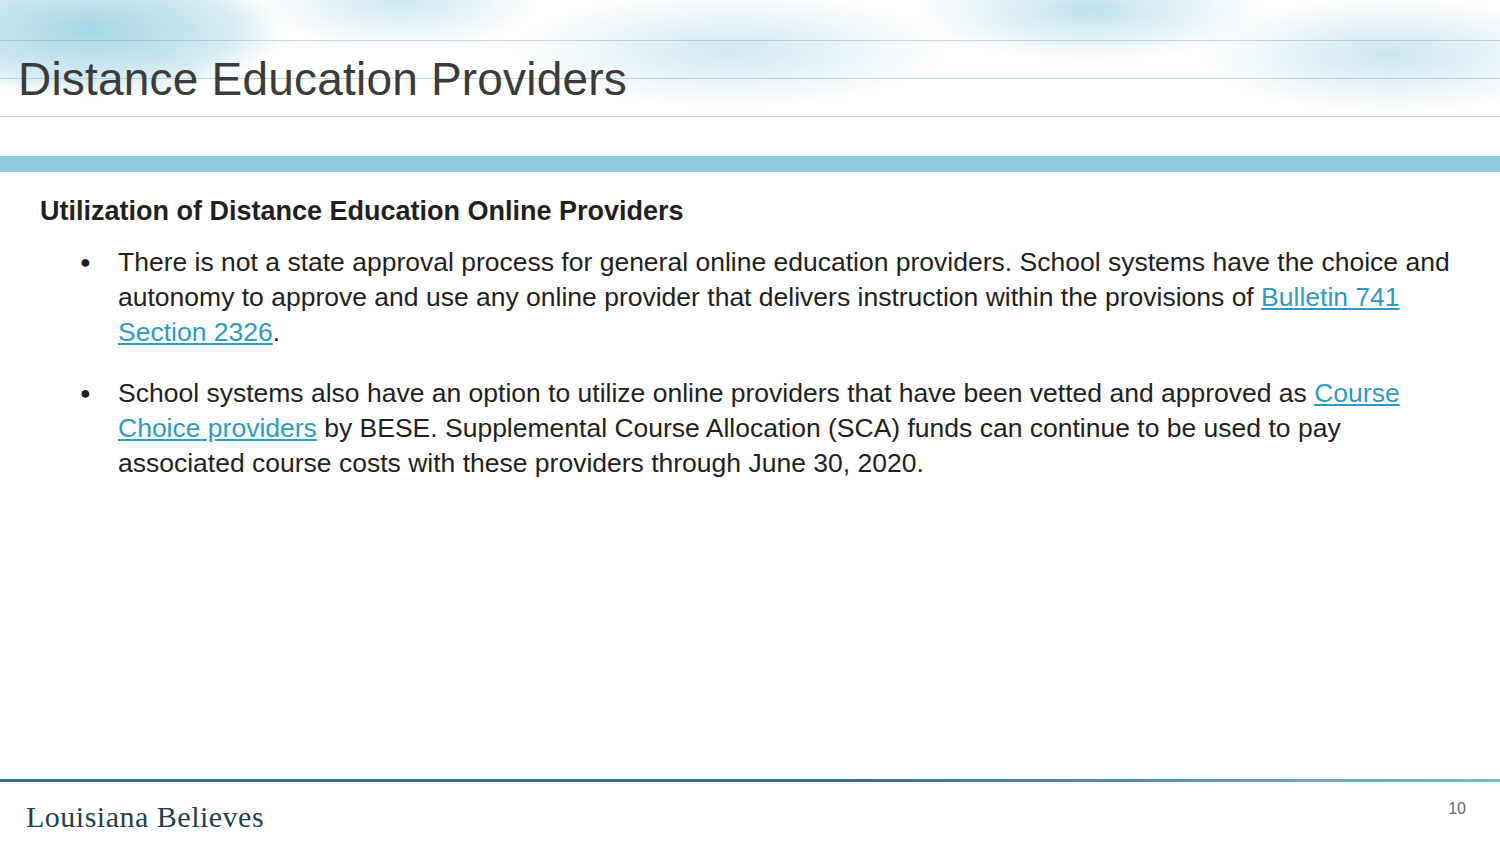Distance Education Providers
Utilization of Distance Education Online Providers
There is not a state approval process for general online education providers. School systems have the choice and autonomy to approve and use any online provider that delivers instruction within the provisions of Bulletin 741 Section 2326.
School systems also have an option to utilize online providers that have been vetted and approved as Course Choice providers by BESE. Supplemental Course Allocation (SCA) funds can continue to be used to pay associated course costs with these providers through June 30, 2020.
Louisiana Believes
10